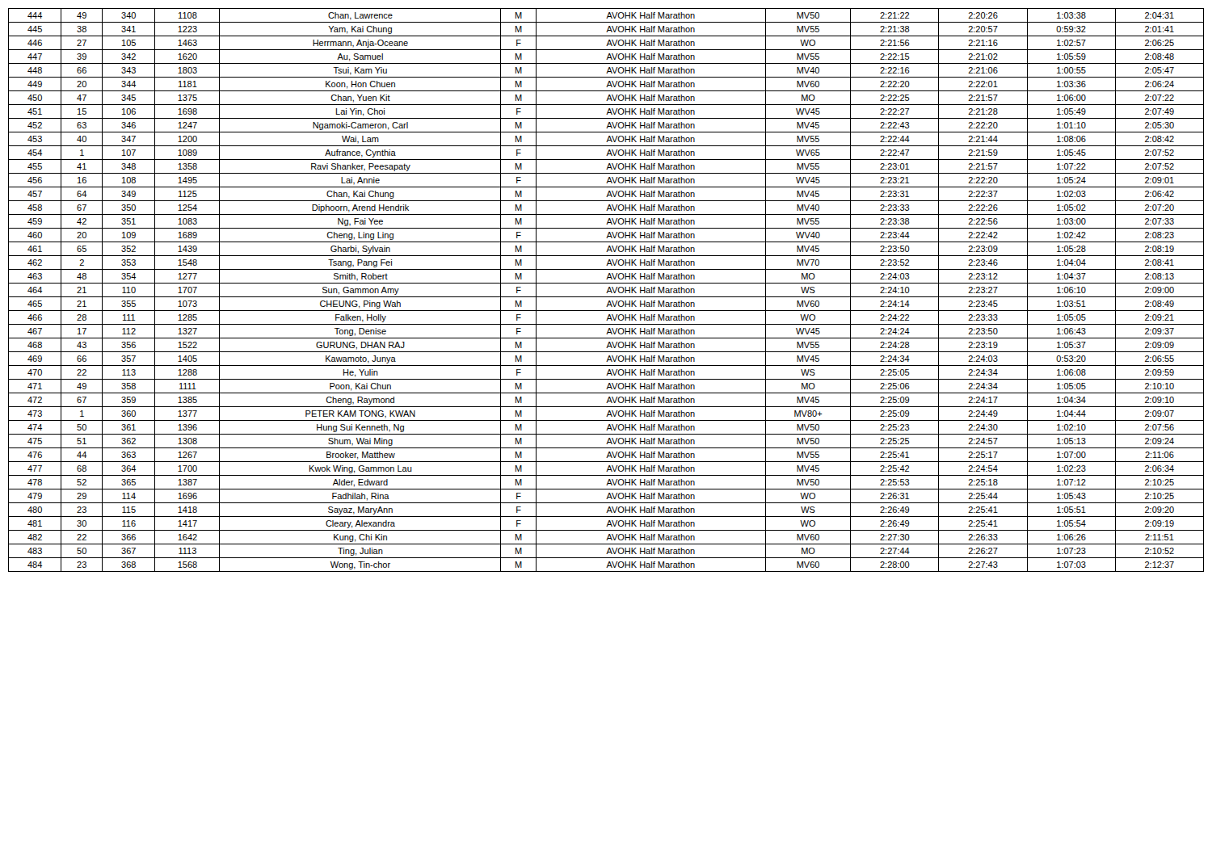| 444 | 49 | 340 | 1108 | Chan, Lawrence | M | AVOHK Half Marathon | MV50 | 2:21:22 | 2:20:26 | 1:03:38 | 2:04:31 |
| 445 | 38 | 341 | 1223 | Yam, Kai Chung | M | AVOHK Half Marathon | MV55 | 2:21:38 | 2:20:57 | 0:59:32 | 2:01:41 |
| 446 | 27 | 105 | 1463 | Herrmann, Anja-Oceane | F | AVOHK Half Marathon | WO | 2:21:56 | 2:21:16 | 1:02:57 | 2:06:25 |
| 447 | 39 | 342 | 1620 | Au, Samuel | M | AVOHK Half Marathon | MV55 | 2:22:15 | 2:21:02 | 1:05:59 | 2:08:48 |
| 448 | 66 | 343 | 1803 | Tsui, Kam Yiu | M | AVOHK Half Marathon | MV40 | 2:22:16 | 2:21:06 | 1:00:55 | 2:05:47 |
| 449 | 20 | 344 | 1181 | Koon, Hon Chuen | M | AVOHK Half Marathon | MV60 | 2:22:20 | 2:22:01 | 1:03:36 | 2:06:24 |
| 450 | 47 | 345 | 1375 | Chan, Yuen Kit | M | AVOHK Half Marathon | MO | 2:22:25 | 2:21:57 | 1:06:00 | 2:07:22 |
| 451 | 15 | 106 | 1698 | Lai Yin, Choi | F | AVOHK Half Marathon | WV45 | 2:22:27 | 2:21:28 | 1:05:49 | 2:07:49 |
| 452 | 63 | 346 | 1247 | Ngamoki-Cameron, Carl | M | AVOHK Half Marathon | MV45 | 2:22:43 | 2:22:20 | 1:01:10 | 2:05:30 |
| 453 | 40 | 347 | 1200 | Wai, Lam | M | AVOHK Half Marathon | MV55 | 2:22:44 | 2:21:44 | 1:08:06 | 2:08:42 |
| 454 | 1 | 107 | 1089 | Aufrance, Cynthia | F | AVOHK Half Marathon | WV65 | 2:22:47 | 2:21:59 | 1:05:45 | 2:07:52 |
| 455 | 41 | 348 | 1358 | Ravi Shanker, Peesapaty | M | AVOHK Half Marathon | MV55 | 2:23:01 | 2:21:57 | 1:07:22 | 2:07:52 |
| 456 | 16 | 108 | 1495 | Lai, Annie | F | AVOHK Half Marathon | WV45 | 2:23:21 | 2:22:20 | 1:05:24 | 2:09:01 |
| 457 | 64 | 349 | 1125 | Chan, Kai Chung | M | AVOHK Half Marathon | MV45 | 2:23:31 | 2:22:37 | 1:02:03 | 2:06:42 |
| 458 | 67 | 350 | 1254 | Diphoorn, Arend Hendrik | M | AVOHK Half Marathon | MV40 | 2:23:33 | 2:22:26 | 1:05:02 | 2:07:20 |
| 459 | 42 | 351 | 1083 | Ng, Fai Yee | M | AVOHK Half Marathon | MV55 | 2:23:38 | 2:22:56 | 1:03:00 | 2:07:33 |
| 460 | 20 | 109 | 1689 | Cheng, Ling Ling | F | AVOHK Half Marathon | WV40 | 2:23:44 | 2:22:42 | 1:02:42 | 2:08:23 |
| 461 | 65 | 352 | 1439 | Gharbi, Sylvain | M | AVOHK Half Marathon | MV45 | 2:23:50 | 2:23:09 | 1:05:28 | 2:08:19 |
| 462 | 2 | 353 | 1548 | Tsang, Pang Fei | M | AVOHK Half Marathon | MV70 | 2:23:52 | 2:23:46 | 1:04:04 | 2:08:41 |
| 463 | 48 | 354 | 1277 | Smith, Robert | M | AVOHK Half Marathon | MO | 2:24:03 | 2:23:12 | 1:04:37 | 2:08:13 |
| 464 | 21 | 110 | 1707 | Sun, Gammon Amy | F | AVOHK Half Marathon | WS | 2:24:10 | 2:23:27 | 1:06:10 | 2:09:00 |
| 465 | 21 | 355 | 1073 | CHEUNG, Ping Wah | M | AVOHK Half Marathon | MV60 | 2:24:14 | 2:23:45 | 1:03:51 | 2:08:49 |
| 466 | 28 | 111 | 1285 | Falken, Holly | F | AVOHK Half Marathon | WO | 2:24:22 | 2:23:33 | 1:05:05 | 2:09:21 |
| 467 | 17 | 112 | 1327 | Tong, Denise | F | AVOHK Half Marathon | WV45 | 2:24:24 | 2:23:50 | 1:06:43 | 2:09:37 |
| 468 | 43 | 356 | 1522 | GURUNG, DHAN RAJ | M | AVOHK Half Marathon | MV55 | 2:24:28 | 2:23:19 | 1:05:37 | 2:09:09 |
| 469 | 66 | 357 | 1405 | Kawamoto, Junya | M | AVOHK Half Marathon | MV45 | 2:24:34 | 2:24:03 | 0:53:20 | 2:06:55 |
| 470 | 22 | 113 | 1288 | He, Yulin | F | AVOHK Half Marathon | WS | 2:25:05 | 2:24:34 | 1:06:08 | 2:09:59 |
| 471 | 49 | 358 | 1111 | Poon, Kai Chun | M | AVOHK Half Marathon | MO | 2:25:06 | 2:24:34 | 1:05:05 | 2:10:10 |
| 472 | 67 | 359 | 1385 | Cheng, Raymond | M | AVOHK Half Marathon | MV45 | 2:25:09 | 2:24:17 | 1:04:34 | 2:09:10 |
| 473 | 1 | 360 | 1377 | PETER KAM TONG, KWAN | M | AVOHK Half Marathon | MV80+ | 2:25:09 | 2:24:49 | 1:04:44 | 2:09:07 |
| 474 | 50 | 361 | 1396 | Hung Sui Kenneth, Ng | M | AVOHK Half Marathon | MV50 | 2:25:23 | 2:24:30 | 1:02:10 | 2:07:56 |
| 475 | 51 | 362 | 1308 | Shum, Wai Ming | M | AVOHK Half Marathon | MV50 | 2:25:25 | 2:24:57 | 1:05:13 | 2:09:24 |
| 476 | 44 | 363 | 1267 | Brooker, Matthew | M | AVOHK Half Marathon | MV55 | 2:25:41 | 2:25:17 | 1:07:00 | 2:11:06 |
| 477 | 68 | 364 | 1700 | Kwok Wing, Gammon Lau | M | AVOHK Half Marathon | MV45 | 2:25:42 | 2:24:54 | 1:02:23 | 2:06:34 |
| 478 | 52 | 365 | 1387 | Alder, Edward | M | AVOHK Half Marathon | MV50 | 2:25:53 | 2:25:18 | 1:07:12 | 2:10:25 |
| 479 | 29 | 114 | 1696 | Fadhilah, Rina | F | AVOHK Half Marathon | WO | 2:26:31 | 2:25:44 | 1:05:43 | 2:10:25 |
| 480 | 23 | 115 | 1418 | Sayaz, MaryAnn | F | AVOHK Half Marathon | WS | 2:26:49 | 2:25:41 | 1:05:51 | 2:09:20 |
| 481 | 30 | 116 | 1417 | Cleary, Alexandra | F | AVOHK Half Marathon | WO | 2:26:49 | 2:25:41 | 1:05:54 | 2:09:19 |
| 482 | 22 | 366 | 1642 | Kung, Chi Kin | M | AVOHK Half Marathon | MV60 | 2:27:30 | 2:26:33 | 1:06:26 | 2:11:51 |
| 483 | 50 | 367 | 1113 | Ting, Julian | M | AVOHK Half Marathon | MO | 2:27:44 | 2:26:27 | 1:07:23 | 2:10:52 |
| 484 | 23 | 368 | 1568 | Wong, Tin-chor | M | AVOHK Half Marathon | MV60 | 2:28:00 | 2:27:43 | 1:07:03 | 2:12:37 |